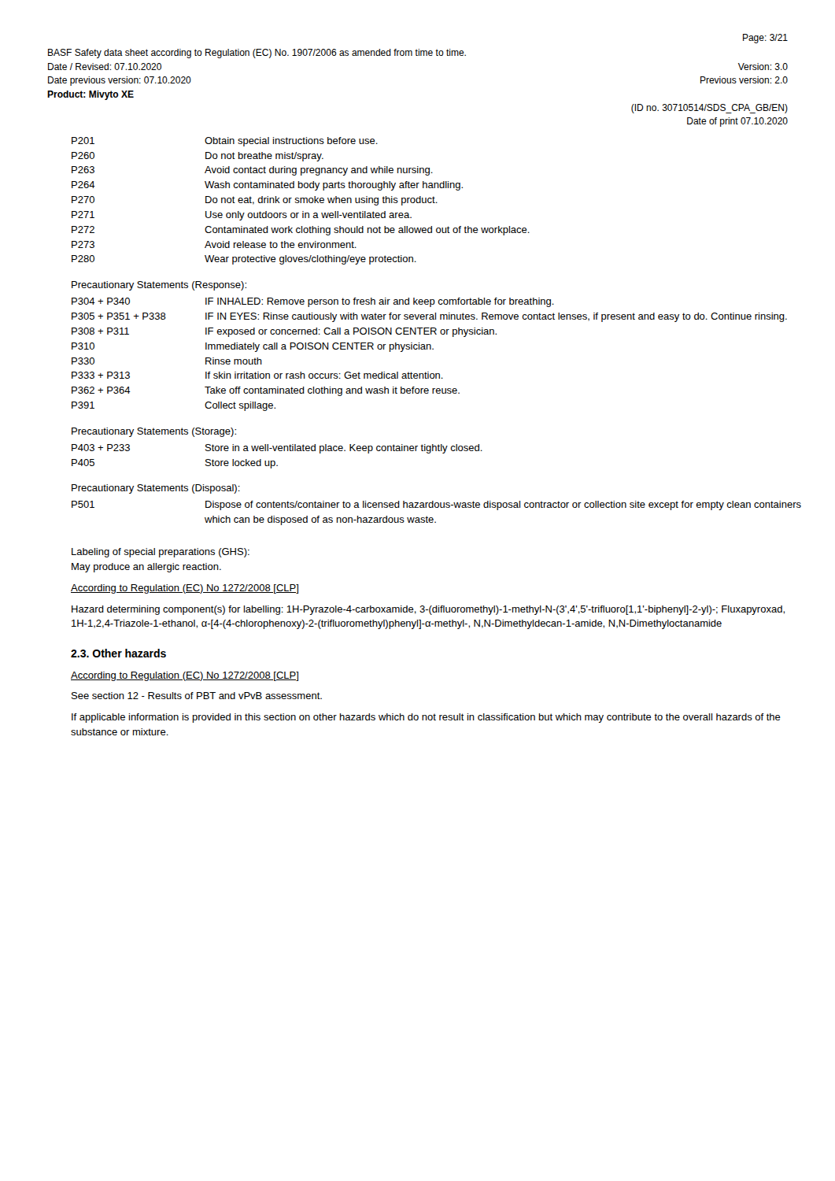Page: 3/21
BASF Safety data sheet according to Regulation (EC) No. 1907/2006 as amended from time to time.
Date / Revised: 07.10.2020 Version: 3.0
Date previous version: 07.10.2020 Previous version: 2.0
Product: Mivyto XE
(ID no. 30710514/SDS_CPA_GB/EN)
Date of print 07.10.2020
| P201 | Obtain special instructions before use. |
| P260 | Do not breathe mist/spray. |
| P263 | Avoid contact during pregnancy and while nursing. |
| P264 | Wash contaminated body parts thoroughly after handling. |
| P270 | Do not eat, drink or smoke when using this product. |
| P271 | Use only outdoors or in a well-ventilated area. |
| P272 | Contaminated work clothing should not be allowed out of the workplace. |
| P273 | Avoid release to the environment. |
| P280 | Wear protective gloves/clothing/eye protection. |
Precautionary Statements (Response):
| P304 + P340 | IF INHALED: Remove person to fresh air and keep comfortable for breathing. |
| P305 + P351 + P338 | IF IN EYES: Rinse cautiously with water for several minutes. Remove contact lenses, if present and easy to do. Continue rinsing. |
| P308 + P311 | IF exposed or concerned: Call a POISON CENTER or physician. |
| P310 | Immediately call a POISON CENTER or physician. |
| P330 | Rinse mouth |
| P333 + P313 | If skin irritation or rash occurs: Get medical attention. |
| P362 + P364 | Take off contaminated clothing and wash it before reuse. |
| P391 | Collect spillage. |
Precautionary Statements (Storage):
| P403 + P233 | Store in a well-ventilated place. Keep container tightly closed. |
| P405 | Store locked up. |
Precautionary Statements (Disposal):
| P501 | Dispose of contents/container to a licensed hazardous-waste disposal contractor or collection site except for empty clean containers which can be disposed of as non-hazardous waste. |
Labeling of special preparations (GHS):
May produce an allergic reaction.
According to Regulation (EC) No 1272/2008 [CLP]
Hazard determining component(s) for labelling: 1H-Pyrazole-4-carboxamide, 3-(difluoromethyl)-1-methyl-N-(3',4',5'-trifluoro[1,1'-biphenyl]-2-yl)-; Fluxapyroxad, 1H-1,2,4-Triazole-1-ethanol, α-[4-(4-chlorophenoxy)-2-(trifluoromethyl)phenyl]-α-methyl-, N,N-Dimethyldecan-1-amide, N,N-Dimethyloctanamide
2.3. Other hazards
According to Regulation (EC) No 1272/2008 [CLP]
See section 12 - Results of PBT and vPvB assessment.
If applicable information is provided in this section on other hazards which do not result in classification but which may contribute to the overall hazards of the substance or mixture.